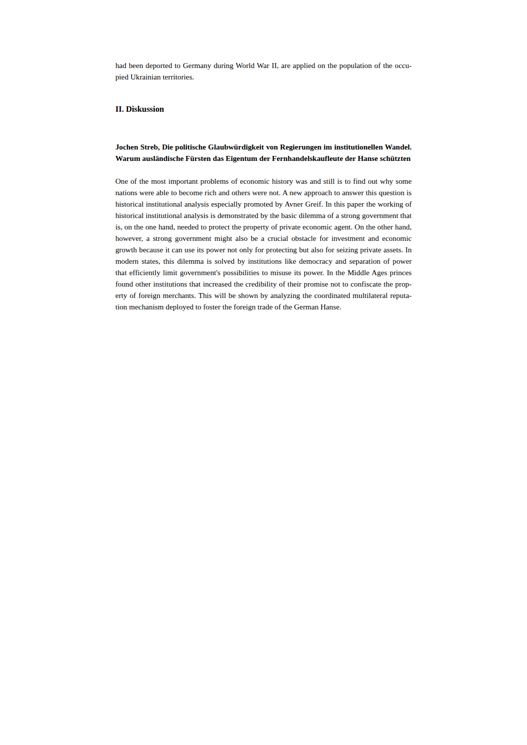had been deported to Germany during World War II, are applied on the population of the occupied Ukrainian territories.
II. Diskussion
Jochen Streb, Die politische Glaubwürdigkeit von Regierungen im institutionellen Wandel. Warum ausländische Fürsten das Eigentum der Fernhandelskaufleute der Hanse schützten
One of the most important problems of economic history was and still is to find out why some nations were able to become rich and others were not. A new approach to answer this question is historical institutional analysis especially promoted by Avner Greif. In this paper the working of historical institutional analysis is demonstrated by the basic dilemma of a strong government that is, on the one hand, needed to protect the property of private economic agent. On the other hand, however, a strong government might also be a crucial obstacle for investment and economic growth because it can use its power not only for protecting but also for seizing private assets. In modern states, this dilemma is solved by institutions like democracy and separation of power that efficiently limit government's possibilities to misuse its power. In the Middle Ages princes found other institutions that increased the credibility of their promise not to confiscate the property of foreign merchants. This will be shown by analyzing the coordinated multilateral reputation mechanism deployed to foster the foreign trade of the German Hanse.